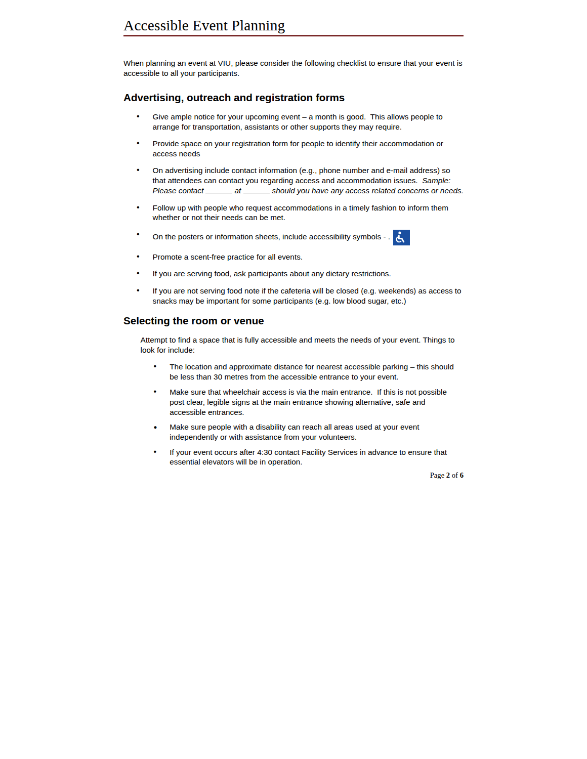Accessible Event Planning
When planning an event at VIU, please consider the following checklist to ensure that your event is accessible to all your participants.
Advertising, outreach and registration forms
Give ample notice for your upcoming event – a month is good. This allows people to arrange for transportation, assistants or other supports they may require.
Provide space on your registration form for people to identify their accommodation or access needs
On advertising include contact information (e.g., phone number and e‑mail address) so that attendees can contact you regarding access and accommodation issues. Sample: Please contact at should you have any access related concerns or needs.
Follow up with people who request accommodations in a timely fashion to inform them whether or not their needs can be met.
On the posters or information sheets, include accessibility symbols - .
Promote a scent‑free practice for all events.
If you are serving food, ask participants about any dietary restrictions.
If you are not serving food note if the cafeteria will be closed (e.g. weekends) as access to snacks may be important for some participants (e.g. low blood sugar, etc.)
Selecting the room or venue
Attempt to find a space that is fully accessible and meets the needs of your event. Things to look for include:
The location and approximate distance for nearest accessible parking – this should be less than 30 metres from the accessible entrance to your event.
Make sure that wheelchair access is via the main entrance. If this is not possible post clear, legible signs at the main entrance showing alternative, safe and accessible entrances.
Make sure people with a disability can reach all areas used at your event independently or with assistance from your volunteers.
If your event occurs after 4:30 contact Facility Services in advance to ensure that essential elevators will be in operation.
Page 2 of 6